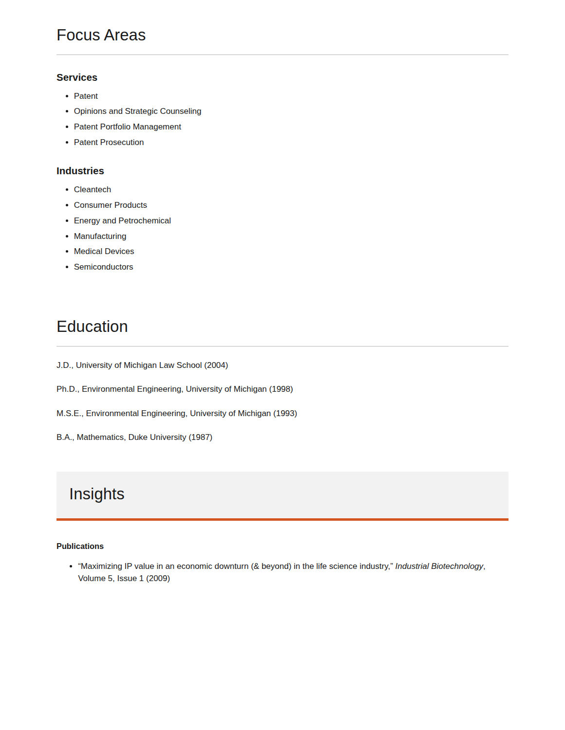Focus Areas
Services
Patent
Opinions and Strategic Counseling
Patent Portfolio Management
Patent Prosecution
Industries
Cleantech
Consumer Products
Energy and Petrochemical
Manufacturing
Medical Devices
Semiconductors
Education
J.D., University of Michigan Law School (2004)
Ph.D., Environmental Engineering, University of Michigan (1998)
M.S.E., Environmental Engineering, University of Michigan (1993)
B.A., Mathematics, Duke University (1987)
Insights
Publications
“Maximizing IP value in an economic downturn (& beyond) in the life science industry,” Industrial Biotechnology, Volume 5, Issue 1 (2009)